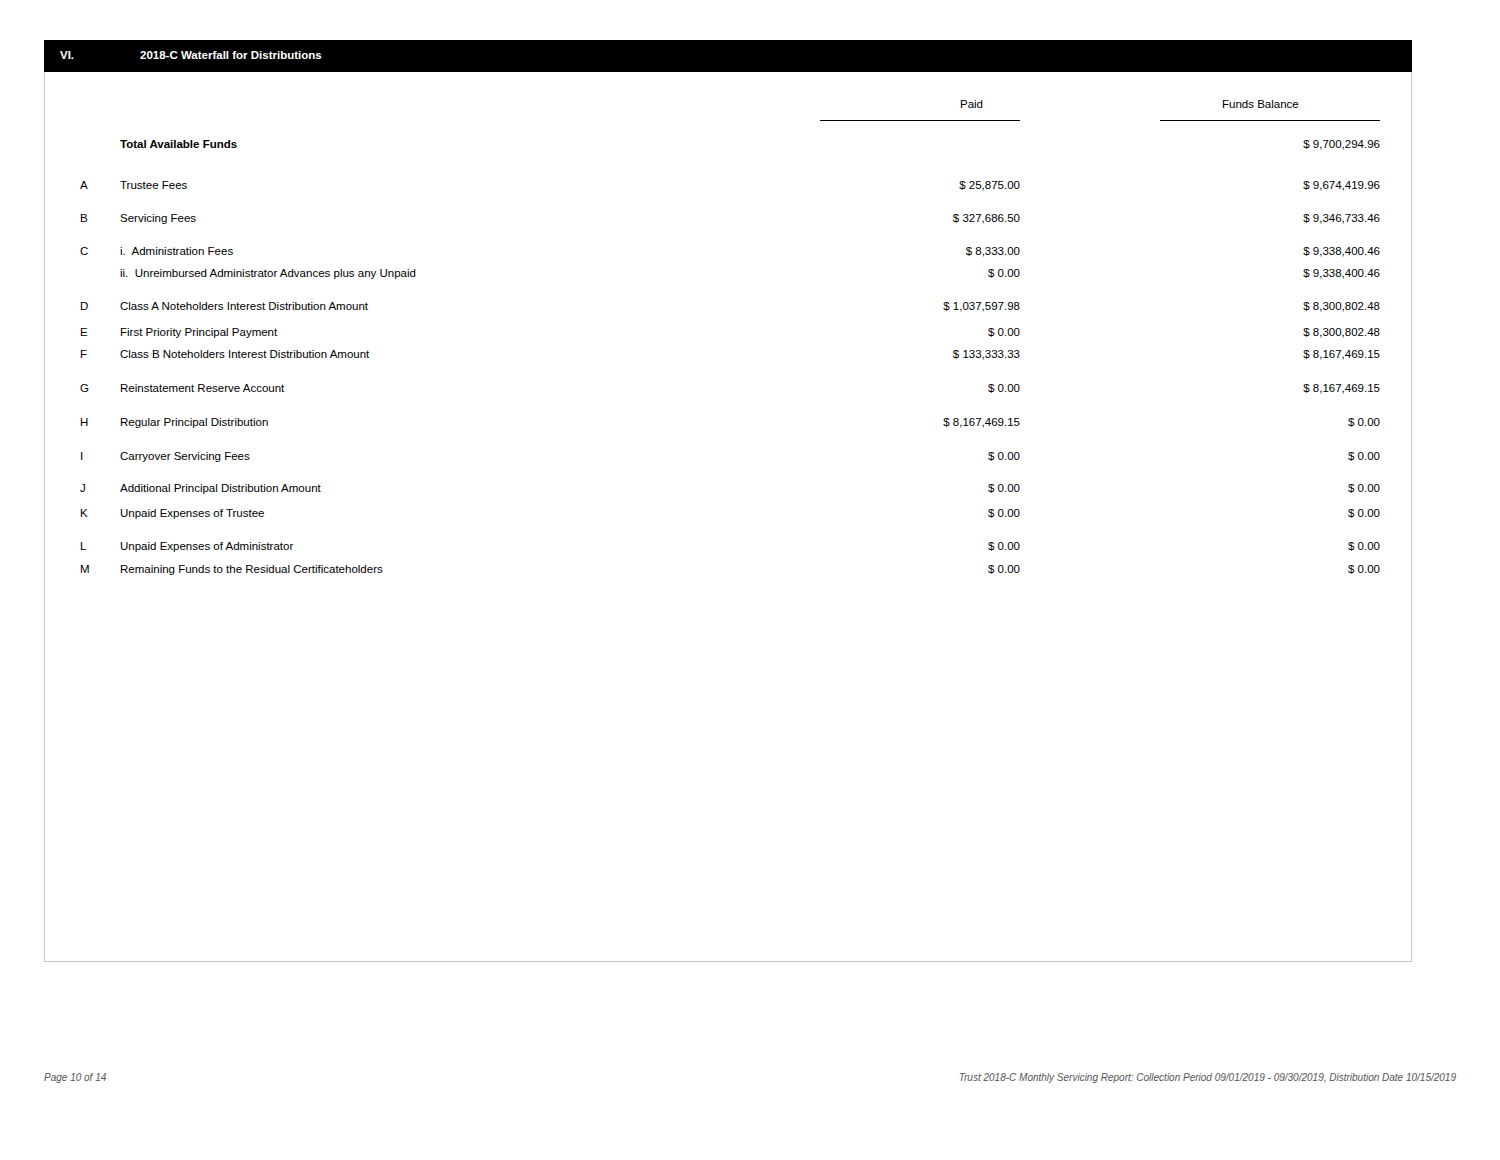VI.
2018-C Waterfall for Distributions
Paid
Funds Balance
Total Available Funds
$ 9,700,294.96
A
Trustee Fees
$ 25,875.00
$ 9,674,419.96
B
Servicing Fees
$ 327,686.50
$ 9,346,733.46
C
i. Administration Fees
$ 8,333.00
$ 9,338,400.46
ii. Unreimbursed Administrator Advances plus any Unpaid
$ 0.00
$ 9,338,400.46
D
Class A Noteholders Interest Distribution Amount
$ 1,037,597.98
$ 8,300,802.48
E
First Priority Principal Payment
$ 0.00
$ 8,300,802.48
F
Class B Noteholders Interest Distribution Amount
$ 133,333.33
$ 8,167,469.15
G
Reinstatement Reserve Account
$ 0.00
$ 8,167,469.15
H
Regular Principal Distribution
$ 8,167,469.15
$ 0.00
I
Carryover Servicing Fees
$ 0.00
$ 0.00
J
Additional Principal Distribution Amount
$ 0.00
$ 0.00
K
Unpaid Expenses of Trustee
$ 0.00
$ 0.00
L
Unpaid Expenses of Administrator
$ 0.00
$ 0.00
M
Remaining Funds to the Residual Certificateholders
$ 0.00
$ 0.00
Page 10 of 14
Trust 2018-C Monthly Servicing Report: Collection Period 09/01/2019 - 09/30/2019, Distribution Date 10/15/2019